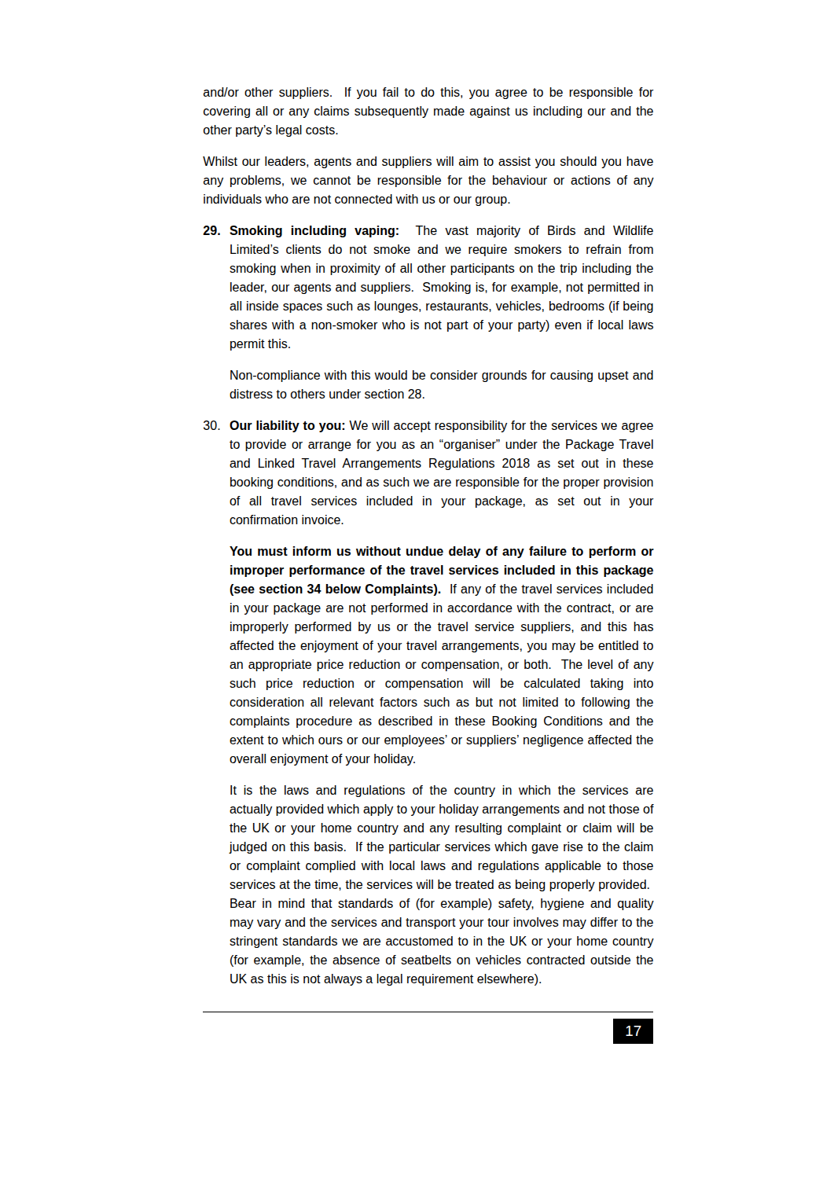and/or other suppliers. If you fail to do this, you agree to be responsible for covering all or any claims subsequently made against us including our and the other party’s legal costs.
Whilst our leaders, agents and suppliers will aim to assist you should you have any problems, we cannot be responsible for the behaviour or actions of any individuals who are not connected with us or our group.
29.
Smoking including vaping: The vast majority of Birds and Wildlife Limited’s clients do not smoke and we require smokers to refrain from smoking when in proximity of all other participants on the trip including the leader, our agents and suppliers. Smoking is, for example, not permitted in all inside spaces such as lounges, restaurants, vehicles, bedrooms (if being shares with a non-smoker who is not part of your party) even if local laws permit this.
Non-compliance with this would be consider grounds for causing upset and distress to others under section 28.
30.
Our liability to you: We will accept responsibility for the services we agree to provide or arrange for you as an “organiser” under the Package Travel and Linked Travel Arrangements Regulations 2018 as set out in these booking conditions, and as such we are responsible for the proper provision of all travel services included in your package, as set out in your confirmation invoice.
You must inform us without undue delay of any failure to perform or improper performance of the travel services included in this package (see section 34 below Complaints). If any of the travel services included in your package are not performed in accordance with the contract, or are improperly performed by us or the travel service suppliers, and this has affected the enjoyment of your travel arrangements, you may be entitled to an appropriate price reduction or compensation, or both. The level of any such price reduction or compensation will be calculated taking into consideration all relevant factors such as but not limited to following the complaints procedure as described in these Booking Conditions and the extent to which ours or our employees’ or suppliers’ negligence affected the overall enjoyment of your holiday.
It is the laws and regulations of the country in which the services are actually provided which apply to your holiday arrangements and not those of the UK or your home country and any resulting complaint or claim will be judged on this basis. If the particular services which gave rise to the claim or complaint complied with local laws and regulations applicable to those services at the time, the services will be treated as being properly provided. Bear in mind that standards of (for example) safety, hygiene and quality may vary and the services and transport your tour involves may differ to the stringent standards we are accustomed to in the UK or your home country (for example, the absence of seatbelts on vehicles contracted outside the UK as this is not always a legal requirement elsewhere).
17